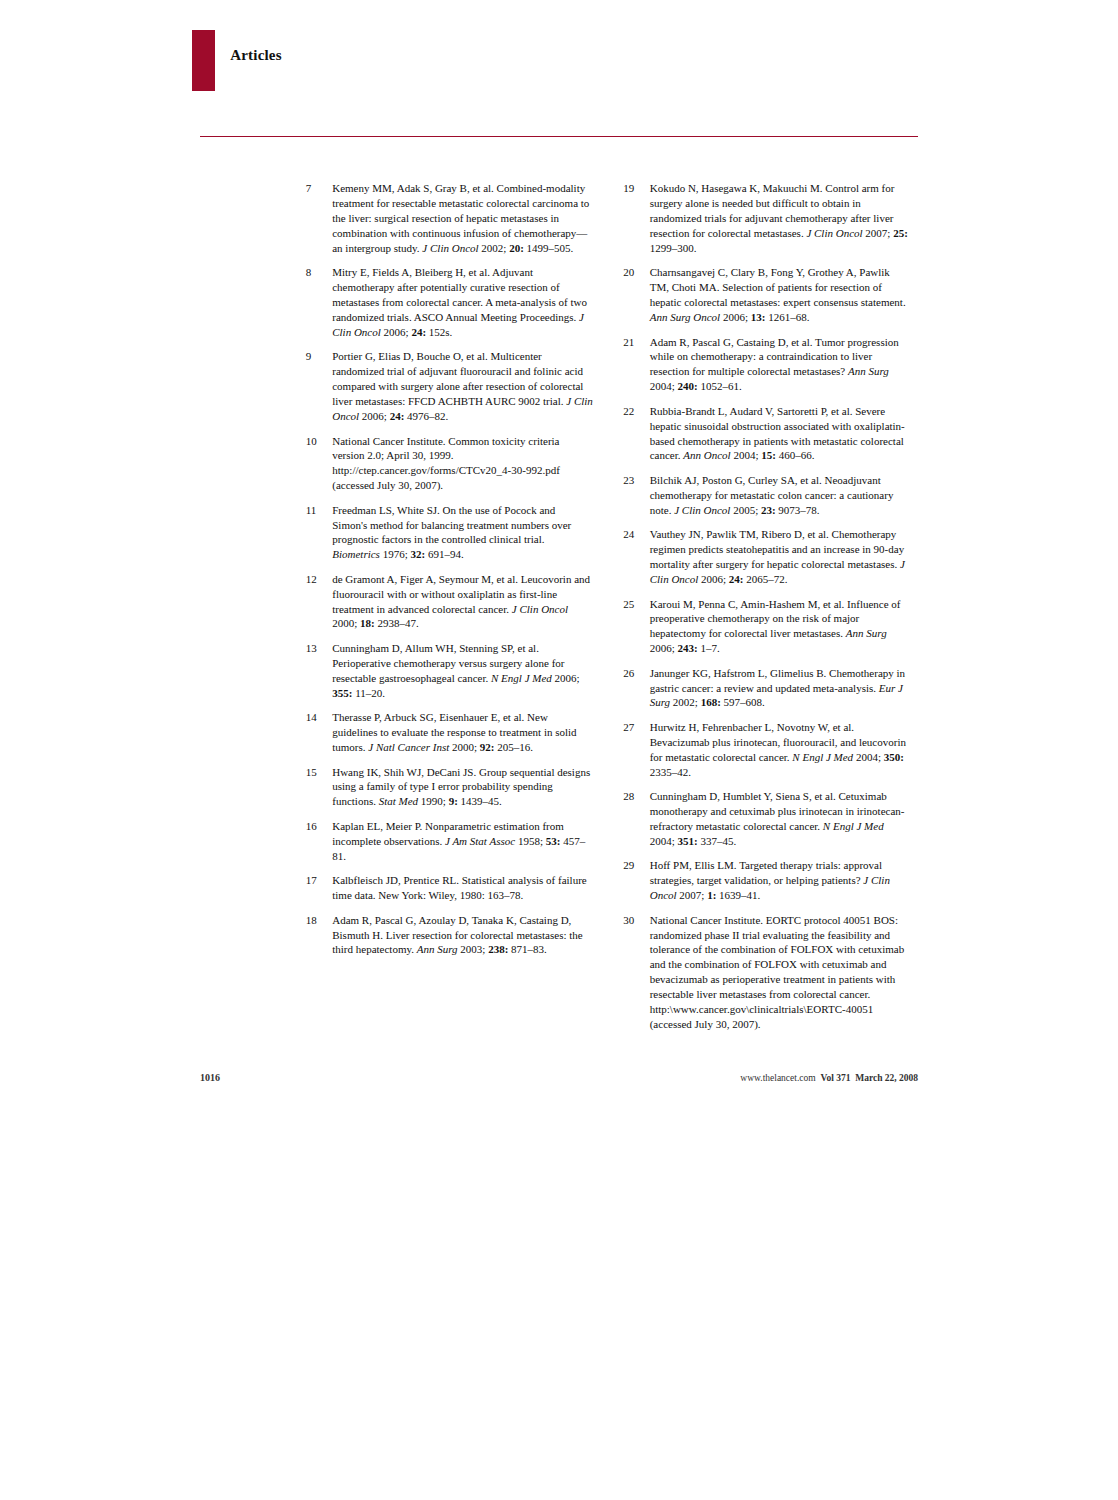Articles
Kemeny MM, Adak S, Gray B, et al. Combined-modality treatment for resectable metastatic colorectal carcinoma to the liver: surgical resection of hepatic metastases in combination with continuous infusion of chemotherapy—an intergroup study. J Clin Oncol 2002; 20: 1499–505.
Mitry E, Fields A, Bleiberg H, et al. Adjuvant chemotherapy after potentially curative resection of metastases from colorectal cancer. A meta-analysis of two randomized trials. ASCO Annual Meeting Proceedings. J Clin Oncol 2006; 24: 152s.
Portier G, Elias D, Bouche O, et al. Multicenter randomized trial of adjuvant fluorouracil and folinic acid compared with surgery alone after resection of colorectal liver metastases: FFCD ACHBTH AURC 9002 trial. J Clin Oncol 2006; 24: 4976–82.
National Cancer Institute. Common toxicity criteria version 2.0; April 30, 1999. http://ctep.cancer.gov/forms/CTCv20_4-30-992.pdf (accessed July 30, 2007).
Freedman LS, White SJ. On the use of Pocock and Simon's method for balancing treatment numbers over prognostic factors in the controlled clinical trial. Biometrics 1976; 32: 691–94.
de Gramont A, Figer A, Seymour M, et al. Leucovorin and fluorouracil with or without oxaliplatin as first-line treatment in advanced colorectal cancer. J Clin Oncol 2000; 18: 2938–47.
Cunningham D, Allum WH, Stenning SP, et al. Perioperative chemotherapy versus surgery alone for resectable gastroesophageal cancer. N Engl J Med 2006; 355: 11–20.
Therasse P, Arbuck SG, Eisenhauer E, et al. New guidelines to evaluate the response to treatment in solid tumors. J Natl Cancer Inst 2000; 92: 205–16.
Hwang IK, Shih WJ, DeCani JS. Group sequential designs using a family of type I error probability spending functions. Stat Med 1990; 9: 1439–45.
Kaplan EL, Meier P. Nonparametric estimation from incomplete observations. J Am Stat Assoc 1958; 53: 457–81.
Kalbfleisch JD, Prentice RL. Statistical analysis of failure time data. New York: Wiley, 1980: 163–78.
Adam R, Pascal G, Azoulay D, Tanaka K, Castaing D, Bismuth H. Liver resection for colorectal metastases: the third hepatectomy. Ann Surg 2003; 238: 871–83.
Kokudo N, Hasegawa K, Makuuchi M. Control arm for surgery alone is needed but difficult to obtain in randomized trials for adjuvant chemotherapy after liver resection for colorectal metastases. J Clin Oncol 2007; 25: 1299–300.
Charnsangavej C, Clary B, Fong Y, Grothey A, Pawlik TM, Choti MA. Selection of patients for resection of hepatic colorectal metastases: expert consensus statement. Ann Surg Oncol 2006; 13: 1261–68.
Adam R, Pascal G, Castaing D, et al. Tumor progression while on chemotherapy: a contraindication to liver resection for multiple colorectal metastases? Ann Surg 2004; 240: 1052–61.
Rubbia-Brandt L, Audard V, Sartoretti P, et al. Severe hepatic sinusoidal obstruction associated with oxaliplatin-based chemotherapy in patients with metastatic colorectal cancer. Ann Oncol 2004; 15: 460–66.
Bilchik AJ, Poston G, Curley SA, et al. Neoadjuvant chemotherapy for metastatic colon cancer: a cautionary note. J Clin Oncol 2005; 23: 9073–78.
Vauthey JN, Pawlik TM, Ribero D, et al. Chemotherapy regimen predicts steatohepatitis and an increase in 90-day mortality after surgery for hepatic colorectal metastases. J Clin Oncol 2006; 24: 2065–72.
Karoui M, Penna C, Amin-Hashem M, et al. Influence of preoperative chemotherapy on the risk of major hepatectomy for colorectal liver metastases. Ann Surg 2006; 243: 1–7.
Janunger KG, Hafstrom L, Glimelius B. Chemotherapy in gastric cancer: a review and updated meta-analysis. Eur J Surg 2002; 168: 597–608.
Hurwitz H, Fehrenbacher L, Novotny W, et al. Bevacizumab plus irinotecan, fluorouracil, and leucovorin for metastatic colorectal cancer. N Engl J Med 2004; 350: 2335–42.
Cunningham D, Humblet Y, Siena S, et al. Cetuximab monotherapy and cetuximab plus irinotecan in irinotecan-refractory metastatic colorectal cancer. N Engl J Med 2004; 351: 337–45.
Hoff PM, Ellis LM. Targeted therapy trials: approval strategies, target validation, or helping patients? J Clin Oncol 2007; 1: 1639–41.
National Cancer Institute. EORTC protocol 40051 BOS: randomized phase II trial evaluating the feasibility and tolerance of the combination of FOLFOX with cetuximab and the combination of FOLFOX with cetuximab and bevacizumab as perioperative treatment in patients with resectable liver metastases from colorectal cancer. http:\www.cancer.gov\clinicaltrials\EORTC-40051 (accessed July 30, 2007).
1016
www.thelancet.com Vol 371 March 22, 2008